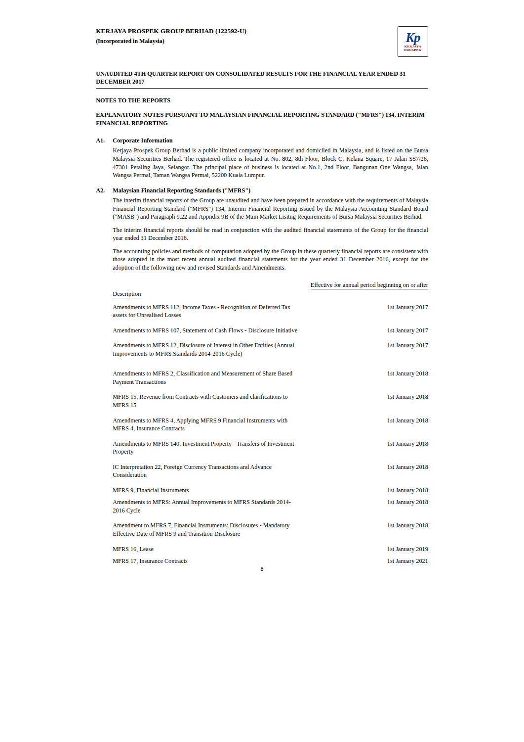KERJAYA PROSPEK GROUP BERHAD (122592-U)
(Incorporated in Malaysia)
Kp
KERJAYA
PROSPEK
UNAUDITED 4TH QUARTER REPORT ON CONSOLIDATED RESULTS FOR THE FINANCIAL YEAR ENDED 31 DECEMBER 2017
NOTES TO THE REPORTS
EXPLANATORY NOTES PURSUANT TO MALAYSIAN FINANCIAL REPORTING STANDARD ("MFRS") 134, INTERIM FINANCIAL REPORTING
A1.
Corporate Information
Kerjaya Prospek Group Berhad is a public limited company incorporated and domiciled in Malaysia, and is listed on the Bursa Malaysia Securities Berhad. The registered office is located at No. 802, 8th Floor, Block C, Kelana Square, 17 Jalan SS7/26, 47301 Petaling Jaya, Selangor. The principal place of business is located at No.1, 2nd Floor, Bangunan One Wangsa, Jalan Wangsa Permai, Taman Wangsa Permai, 52200 Kuala Lumpur.
A2.
Malaysian Financial Reporting Standards ("MFRS")
The interim financial reports of the Group are unaudited and have been prepared in accordance with the requirements of Malaysia Financial Reporting Standard ("MFRS") 134, Interim Financial Reporting issued by the Malaysia Accounting Standard Board ("MASB") and Paragraph 9.22 and Appndix 9B of the Main Market Lisitng Requirements of Bursa Malaysia Securities Berhad.
The interim financial reports should be read in conjunction with the audited financial statements of the Group for the financial year ended 31 December 2016.
The accounting policies and methods of computation adopted by the Group in these quarterly financial reports are consistent with those adopted in the most recent annual audited financial statements for the year ended 31 December 2016, except for the adoption of the following new and revised Standards and Amendments.
Effective for annual period beginning on or after
Description
| Amendments to MFRS 112, Income Taxes - Recognition of Deferred Tax assets for Unrealised Losses | 1st January 2017 |
| Amendments to MFRS 107, Statement of Cash Flows - Disclosure Initiative | 1st January 2017 |
| Amendments to MFRS 12, Disclosure of Interest in Other Entities (Annual Improvements to MFRS Standards 2014-2016 Cycle) | 1st January 2017 |
| Amendments to MFRS 2, Classification and Measurement of Share Based Payment Transactions | 1st January 2018 |
| MFRS 15, Revenue from Contracts with Customers and clarifications to MFRS 15 | 1st January 2018 |
| Amendments to MFRS 4, Applying MFRS 9 Financial Instruments with MFRS 4, Insurance Contracts | 1st January 2018 |
| Amendments to MFRS 140, Investment Property - Transfers of Investment Property | 1st January 2018 |
| IC Interpretation 22, Foreign Currency Transactions and Advance Consideration | 1st January 2018 |
| MFRS 9, Financial Instruments | 1st January 2018 |
| Amendments to MFRS: Annual Improvements to MFRS Standards 2014- 2016 Cycle | 1st January 2018 |
| Amendment to MFRS 7, Financial Instruments: Disclosures - Mandatory Effective Date of MFRS 9 and Transition Disclosure | 1st January 2018 |
| MFRS 16, Lease | 1st January 2019 |
| MFRS 17, Insurance Contracts | 1st January 2021 |
8